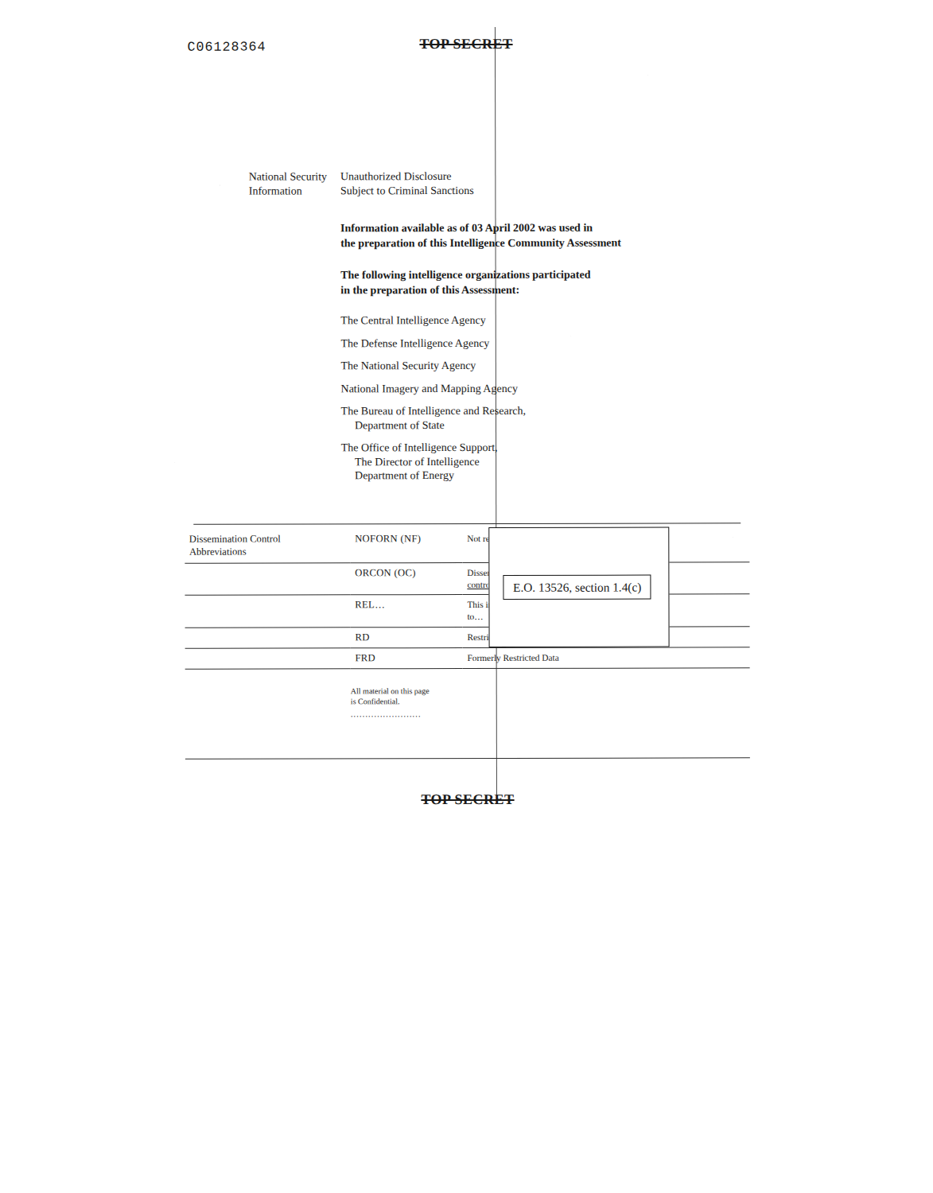C06128364
TOP SECRET
National Security
Information
Unauthorized Disclosure
Subject to Criminal Sanctions
Information available as of 03 April 2002 was used in
the preparation of this Intelligence Community Assessment
The following intelligence organizations participated
in the preparation of this Assessment:
The Central Intelligence Agency
The Defense Intelligence Agency
The National Security Agency
National Imagery and Mapping Agency
The Bureau of Intelligence and Research,Department of State
The Office of Intelligence Support,The Director of Intelligence Department of Energy
E.O. 13526, section 1.4(c)
| Dissemination Control Abbreviations | NOFORN (NF) | Not releasable to foreign nationals |
| | ORCON (OC) | Dissemination and extraction of information controlled by originator |
| | REL… | This information has been authorized for release to… |
| | RD | Restricted Data |
| | FRD | Formerly Restricted Data |
All material on this page
is Confidential. ........................
TOP SECRET